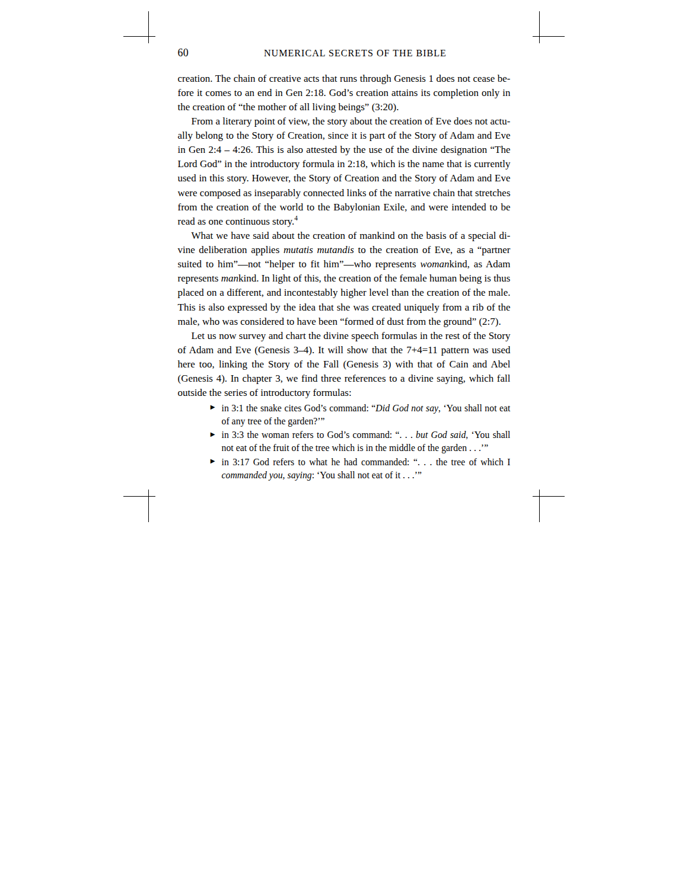60 Numerical Secrets of the Bible
creation. The chain of creative acts that runs through Genesis 1 does not cease before it comes to an end in Gen 2:18. God’s creation attains its completion only in the creation of “the mother of all living beings” (3:20).
From a literary point of view, the story about the creation of Eve does not actually belong to the Story of Creation, since it is part of the Story of Adam and Eve in Gen 2:4 – 4:26. This is also attested by the use of the divine designation “The Lord God” in the introductory formula in 2:18, which is the name that is currently used in this story. However, the Story of Creation and the Story of Adam and Eve were composed as inseparably connected links of the narrative chain that stretches from the creation of the world to the Babylonian Exile, and were intended to be read as one continuous story.4
What we have said about the creation of mankind on the basis of a special divine deliberation applies mutatis mutandis to the creation of Eve, as a “partner suited to him”—not “helper to fit him”—who represents womankind, as Adam represents mankind. In light of this, the creation of the female human being is thus placed on a different, and incontestably higher level than the creation of the male. This is also expressed by the idea that she was created uniquely from a rib of the male, who was considered to have been “formed of dust from the ground” (2:7).
Let us now survey and chart the divine speech formulas in the rest of the Story of Adam and Eve (Genesis 3–4). It will show that the 7+4=11 pattern was used here too, linking the Story of the Fall (Genesis 3) with that of Cain and Abel (Genesis 4). In chapter 3, we find three references to a divine saying, which fall outside the series of introductory formulas:
in 3:1 the snake cites God’s command: “Did God not say, ‘You shall not eat of any tree of the garden?’”
in 3:3 the woman refers to God’s command: “. . . but God said, ‘You shall not eat of the fruit of the tree which is in the middle of the garden . . .’”
in 3:17 God refers to what he had commanded: “. . . the tree of which I commanded you, saying: ‘You shall not eat of it . . .’”